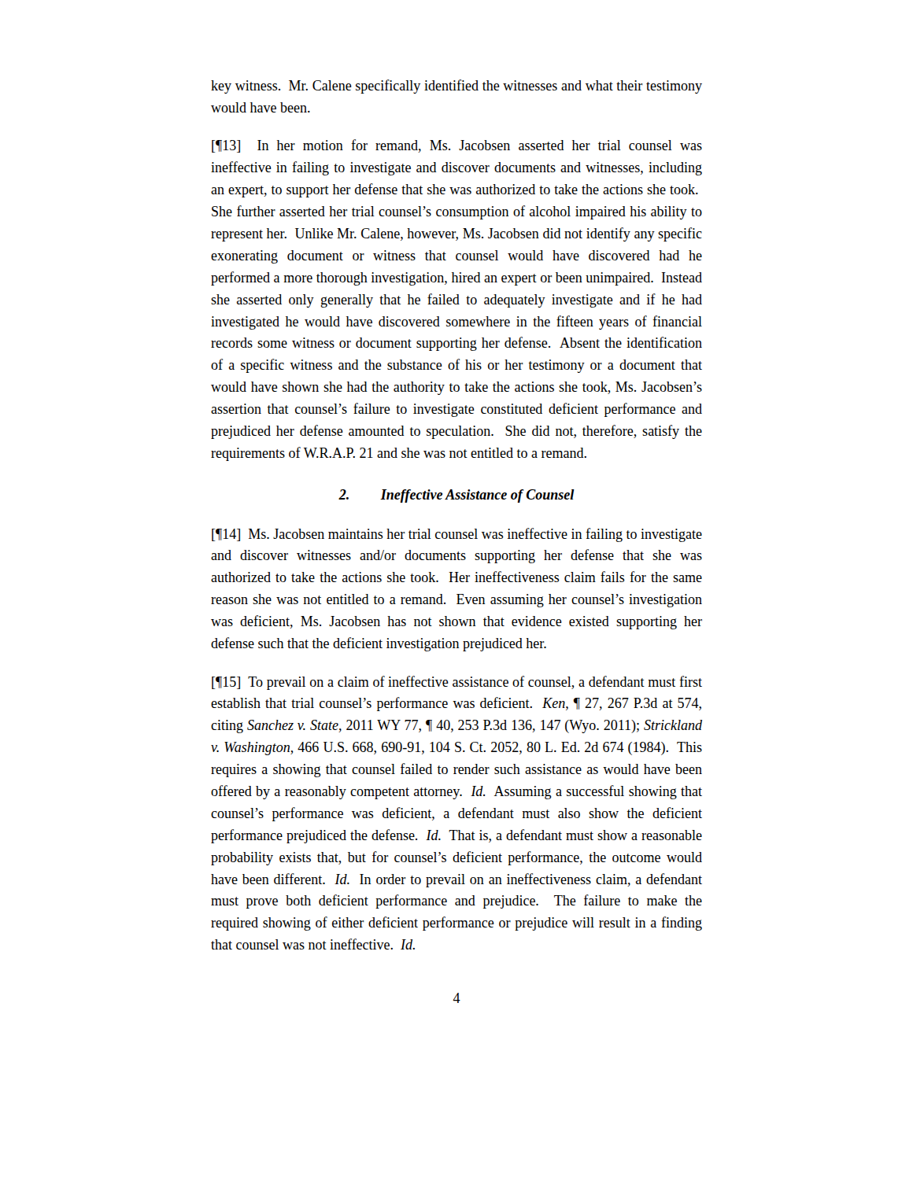key witness. Mr. Calene specifically identified the witnesses and what their testimony would have been.
[¶13] In her motion for remand, Ms. Jacobsen asserted her trial counsel was ineffective in failing to investigate and discover documents and witnesses, including an expert, to support her defense that she was authorized to take the actions she took. She further asserted her trial counsel’s consumption of alcohol impaired his ability to represent her. Unlike Mr. Calene, however, Ms. Jacobsen did not identify any specific exonerating document or witness that counsel would have discovered had he performed a more thorough investigation, hired an expert or been unimpaired. Instead she asserted only generally that he failed to adequately investigate and if he had investigated he would have discovered somewhere in the fifteen years of financial records some witness or document supporting her defense. Absent the identification of a specific witness and the substance of his or her testimony or a document that would have shown she had the authority to take the actions she took, Ms. Jacobsen’s assertion that counsel’s failure to investigate constituted deficient performance and prejudiced her defense amounted to speculation. She did not, therefore, satisfy the requirements of W.R.A.P. 21 and she was not entitled to a remand.
2. Ineffective Assistance of Counsel
[¶14] Ms. Jacobsen maintains her trial counsel was ineffective in failing to investigate and discover witnesses and/or documents supporting her defense that she was authorized to take the actions she took. Her ineffectiveness claim fails for the same reason she was not entitled to a remand. Even assuming her counsel’s investigation was deficient, Ms. Jacobsen has not shown that evidence existed supporting her defense such that the deficient investigation prejudiced her.
[¶15] To prevail on a claim of ineffective assistance of counsel, a defendant must first establish that trial counsel’s performance was deficient. Ken, ¶ 27, 267 P.3d at 574, citing Sanchez v. State, 2011 WY 77, ¶ 40, 253 P.3d 136, 147 (Wyo. 2011); Strickland v. Washington, 466 U.S. 668, 690-91, 104 S. Ct. 2052, 80 L. Ed. 2d 674 (1984). This requires a showing that counsel failed to render such assistance as would have been offered by a reasonably competent attorney. Id. Assuming a successful showing that counsel’s performance was deficient, a defendant must also show the deficient performance prejudiced the defense. Id. That is, a defendant must show a reasonable probability exists that, but for counsel’s deficient performance, the outcome would have been different. Id. In order to prevail on an ineffectiveness claim, a defendant must prove both deficient performance and prejudice. The failure to make the required showing of either deficient performance or prejudice will result in a finding that counsel was not ineffective. Id.
4